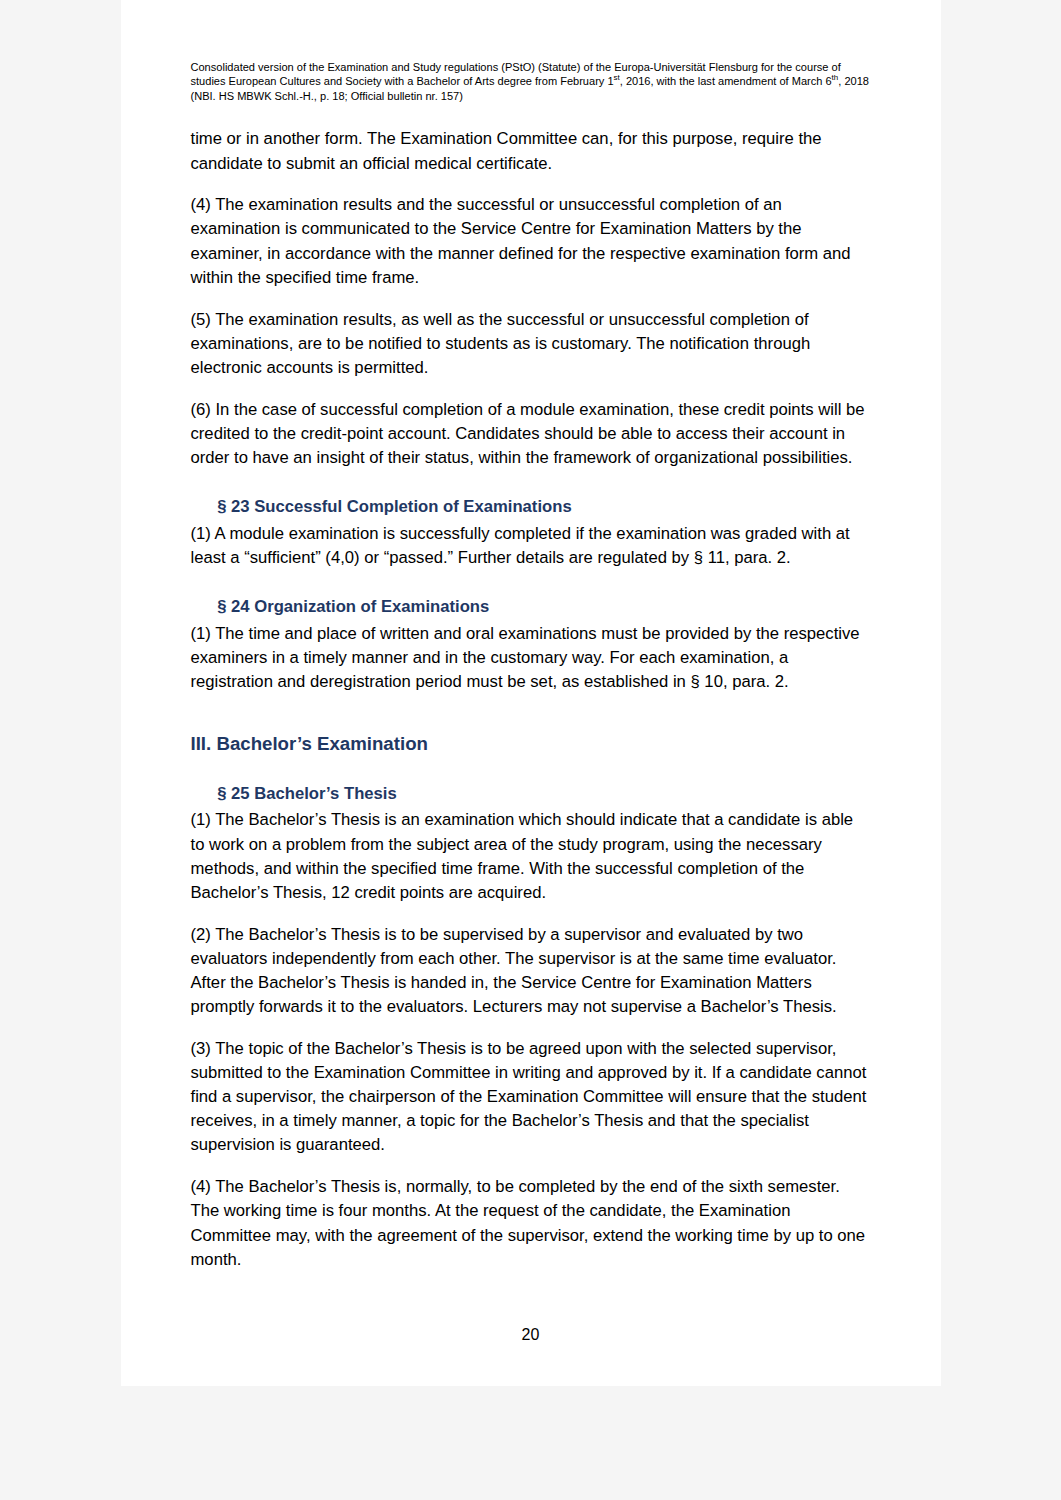Consolidated version of the Examination and Study regulations (PStO) (Statute) of the Europa-Universität Flensburg for the course of studies European Cultures and Society with a Bachelor of Arts degree from February 1st, 2016, with the last amendment of March 6th, 2018 (NBI. HS MBWK Schl.-H., p. 18; Official bulletin nr. 157)
time or in another form. The Examination Committee can, for this purpose, require the candidate to submit an official medical certificate.
(4) The examination results and the successful or unsuccessful completion of an examination is communicated to the Service Centre for Examination Matters by the examiner, in accordance with the manner defined for the respective examination form and within the specified time frame.
(5) The examination results, as well as the successful or unsuccessful completion of examinations, are to be notified to students as is customary. The notification through electronic accounts is permitted.
(6) In the case of successful completion of a module examination, these credit points will be credited to the credit-point account. Candidates should be able to access their account in order to have an insight of their status, within the framework of organizational possibilities.
§ 23 Successful Completion of Examinations
(1) A module examination is successfully completed if the examination was graded with at least a “sufficient” (4,0) or “passed.” Further details are regulated by § 11, para. 2.
§ 24 Organization of Examinations
(1) The time and place of written and oral examinations must be provided by the respective examiners in a timely manner and in the customary way. For each examination, a registration and deregistration period must be set, as established in § 10, para. 2.
III. Bachelor’s Examination
§ 25 Bachelor’s Thesis
(1) The Bachelor’s Thesis is an examination which should indicate that a candidate is able to work on a problem from the subject area of the study program, using the necessary methods, and within the specified time frame. With the successful completion of the Bachelor’s Thesis, 12 credit points are acquired.
(2) The Bachelor’s Thesis is to be supervised by a supervisor and evaluated by two evaluators independently from each other. The supervisor is at the same time evaluator. After the Bachelor’s Thesis is handed in, the Service Centre for Examination Matters promptly forwards it to the evaluators. Lecturers may not supervise a Bachelor’s Thesis.
(3) The topic of the Bachelor’s Thesis is to be agreed upon with the selected supervisor, submitted to the Examination Committee in writing and approved by it. If a candidate cannot find a supervisor, the chairperson of the Examination Committee will ensure that the student receives, in a timely manner, a topic for the Bachelor’s Thesis and that the specialist supervision is guaranteed.
(4) The Bachelor’s Thesis is, normally, to be completed by the end of the sixth semester. The working time is four months. At the request of the candidate, the Examination Committee may, with the agreement of the supervisor, extend the working time by up to one month.
20